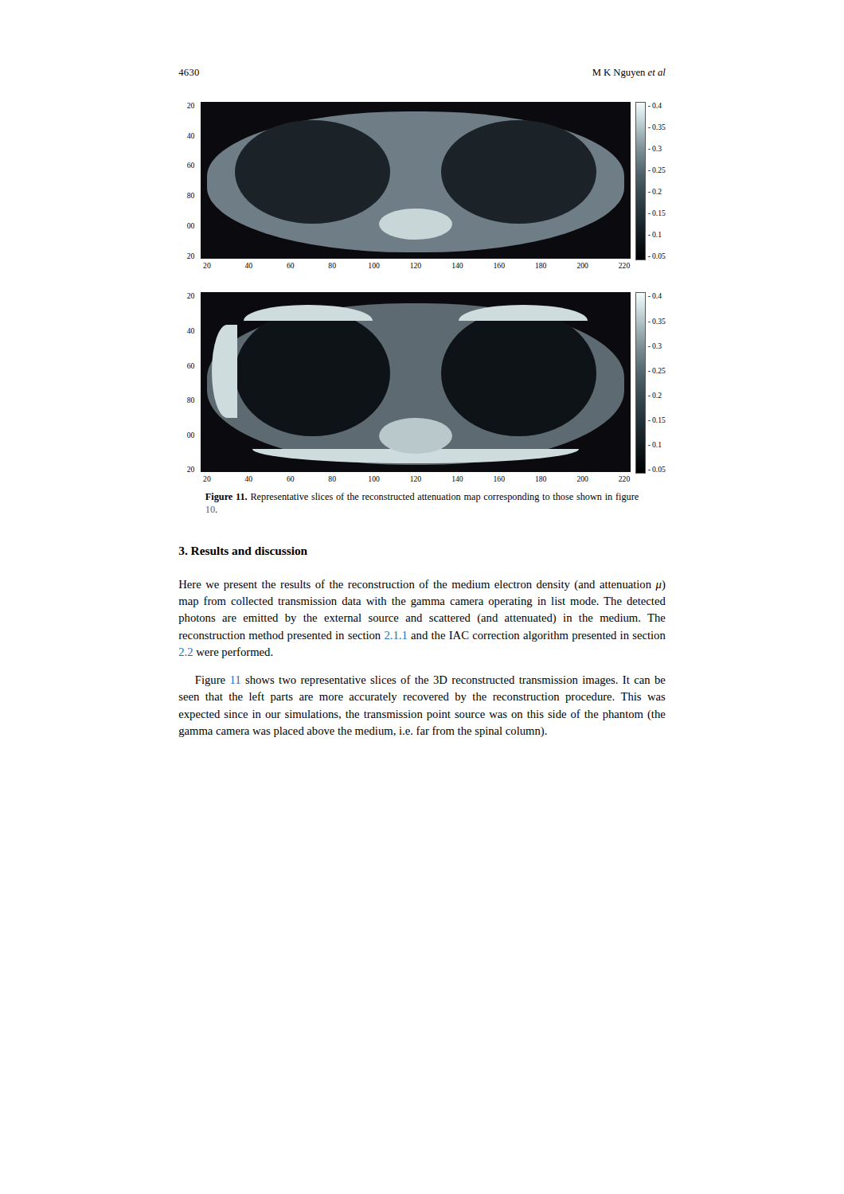4630 M K Nguyen et al
20 40 60 80 00 20
20406080100120140160180200220
0.4 0.35 0.3 0.25 0.2 0.15 0.1 0.05
20 40 60 80 00 20
20406080100120140160180200220
0.4 0.35 0.3 0.25 0.2 0.15 0.1 0.05
Figure 11. Representative slices of the reconstructed attenuation map corresponding to those shown in figure 10.
3. Results and discussion
Here we present the results of the reconstruction of the medium electron density (and attenuation μ) map from collected transmission data with the gamma camera operating in list mode. The detected photons are emitted by the external source and scattered (and attenuated) in the medium. The reconstruction method presented in section 2.1.1 and the IAC correction algorithm presented in section 2.2 were performed.
Figure 11 shows two representative slices of the 3D reconstructed transmission images. It can be seen that the left parts are more accurately recovered by the reconstruction procedure. This was expected since in our simulations, the transmission point source was on this side of the phantom (the gamma camera was placed above the medium, i.e. far from the spinal column).